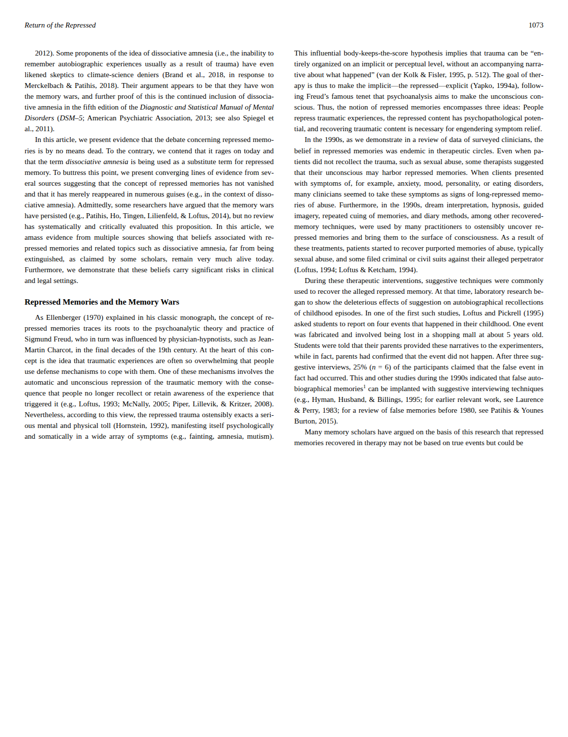Return of the Repressed 1073
2012). Some proponents of the idea of dissociative amnesia (i.e., the inability to remember autobiographic experiences usually as a result of trauma) have even likened skeptics to climate-science deniers (Brand et al., 2018, in response to Merckelbach & Patihis, 2018). Their argument appears to be that they have won the memory wars, and further proof of this is the continued inclusion of dissociative amnesia in the fifth edition of the Diagnostic and Statistical Manual of Mental Disorders (DSM–5; American Psychiatric Association, 2013; see also Spiegel et al., 2011).
In this article, we present evidence that the debate concerning repressed memories is by no means dead. To the contrary, we contend that it rages on today and that the term dissociative amnesia is being used as a substitute term for repressed memory. To buttress this point, we present converging lines of evidence from several sources suggesting that the concept of repressed memories has not vanished and that it has merely reappeared in numerous guises (e.g., in the context of dissociative amnesia). Admittedly, some researchers have argued that the memory wars have persisted (e.g., Patihis, Ho, Tingen, Lilienfeld, & Loftus, 2014), but no review has systematically and critically evaluated this proposition. In this article, we amass evidence from multiple sources showing that beliefs associated with repressed memories and related topics such as dissociative amnesia, far from being extinguished, as claimed by some scholars, remain very much alive today. Furthermore, we demonstrate that these beliefs carry significant risks in clinical and legal settings.
Repressed Memories and the Memory Wars
As Ellenberger (1970) explained in his classic monograph, the concept of repressed memories traces its roots to the psychoanalytic theory and practice of Sigmund Freud, who in turn was influenced by physician-hypnotists, such as Jean-Martin Charcot, in the final decades of the 19th century. At the heart of this concept is the idea that traumatic experiences are often so overwhelming that people use defense mechanisms to cope with them. One of these mechanisms involves the automatic and unconscious repression of the traumatic memory with the consequence that people no longer recollect or retain awareness of the experience that triggered it (e.g., Loftus, 1993; McNally, 2005; Piper, Lillevik, & Kritzer, 2008). Nevertheless, according to this view, the repressed trauma ostensibly exacts a serious mental and physical toll (Hornstein, 1992), manifesting itself psychologically and somatically in a wide array of symptoms (e.g., fainting, amnesia, mutism). This influential body-keeps-the-score hypothesis implies that trauma can be “entirely organized on an implicit or perceptual level, without an accompanying narrative about what happened” (van der Kolk & Fisler, 1995, p. 512). The goal of therapy is thus to make the implicit—the repressed—explicit (Yapko, 1994a), following Freud’s famous tenet that psychoanalysis aims to make the unconscious conscious. Thus, the notion of repressed memories encompasses three ideas: People repress traumatic experiences, the repressed content has psychopathological potential, and recovering traumatic content is necessary for engendering symptom relief.
In the 1990s, as we demonstrate in a review of data of surveyed clinicians, the belief in repressed memories was endemic in therapeutic circles. Even when patients did not recollect the trauma, such as sexual abuse, some therapists suggested that their unconscious may harbor repressed memories. When clients presented with symptoms of, for example, anxiety, mood, personality, or eating disorders, many clinicians seemed to take these symptoms as signs of long-repressed memories of abuse. Furthermore, in the 1990s, dream interpretation, hypnosis, guided imagery, repeated cuing of memories, and diary methods, among other recovered-memory techniques, were used by many practitioners to ostensibly uncover repressed memories and bring them to the surface of consciousness. As a result of these treatments, patients started to recover purported memories of abuse, typically sexual abuse, and some filed criminal or civil suits against their alleged perpetrator (Loftus, 1994; Loftus & Ketcham, 1994).
During these therapeutic interventions, suggestive techniques were commonly used to recover the alleged repressed memory. At that time, laboratory research began to show the deleterious effects of suggestion on autobiographical recollections of childhood episodes. In one of the first such studies, Loftus and Pickrell (1995) asked students to report on four events that happened in their childhood. One event was fabricated and involved being lost in a shopping mall at about 5 years old. Students were told that their parents provided these narratives to the experimenters, while in fact, parents had confirmed that the event did not happen. After three suggestive interviews, 25% (n = 6) of the participants claimed that the false event in fact had occurred. This and other studies during the 1990s indicated that false autobiographical memories1 can be implanted with suggestive interviewing techniques (e.g., Hyman, Husband, & Billings, 1995; for earlier relevant work, see Laurence & Perry, 1983; for a review of false memories before 1980, see Patihis & Younes Burton, 2015).
Many memory scholars have argued on the basis of this research that repressed memories recovered in therapy may not be based on true events but could be